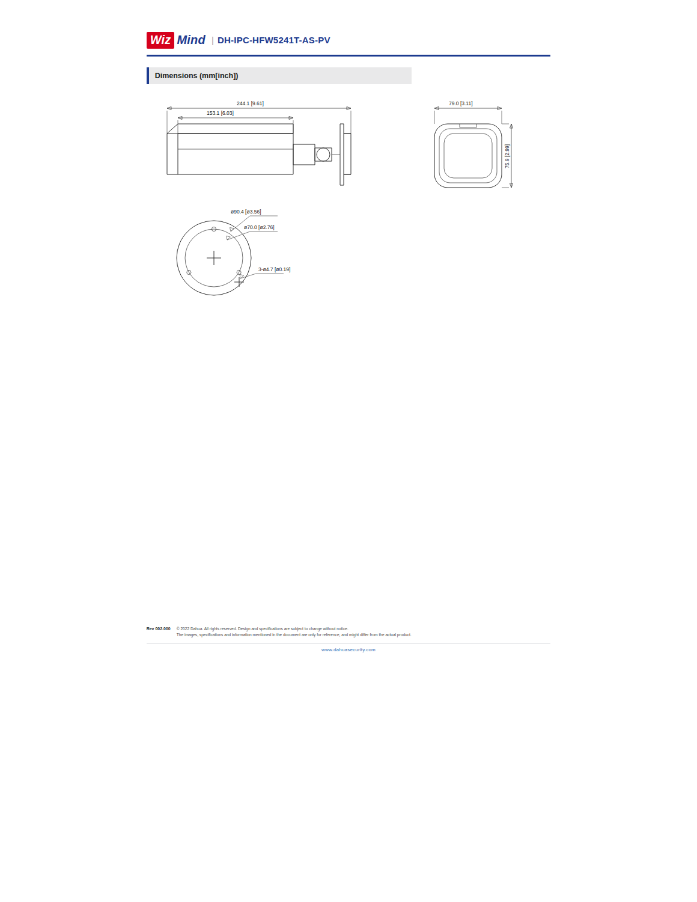Wiz Mind
|DH-IPC-HFW5241T-AS-PV
Dimensions (mm[inch])
244.1 [9.61] 153.1 [6.03] 79.0 [3.11] 75.9 [2.99]
ø90.4 [ø3.56] ø70.0 [ø2.76] 3-ø4.7 [ø0.19]
Rev 002.000
© 2022 Dahua. All rights reserved. Design and specifications are subject to change without notice.
The images, specifications and information mentioned in the document are only for reference, and might differ from the actual product.
www.dahuasecurity.com